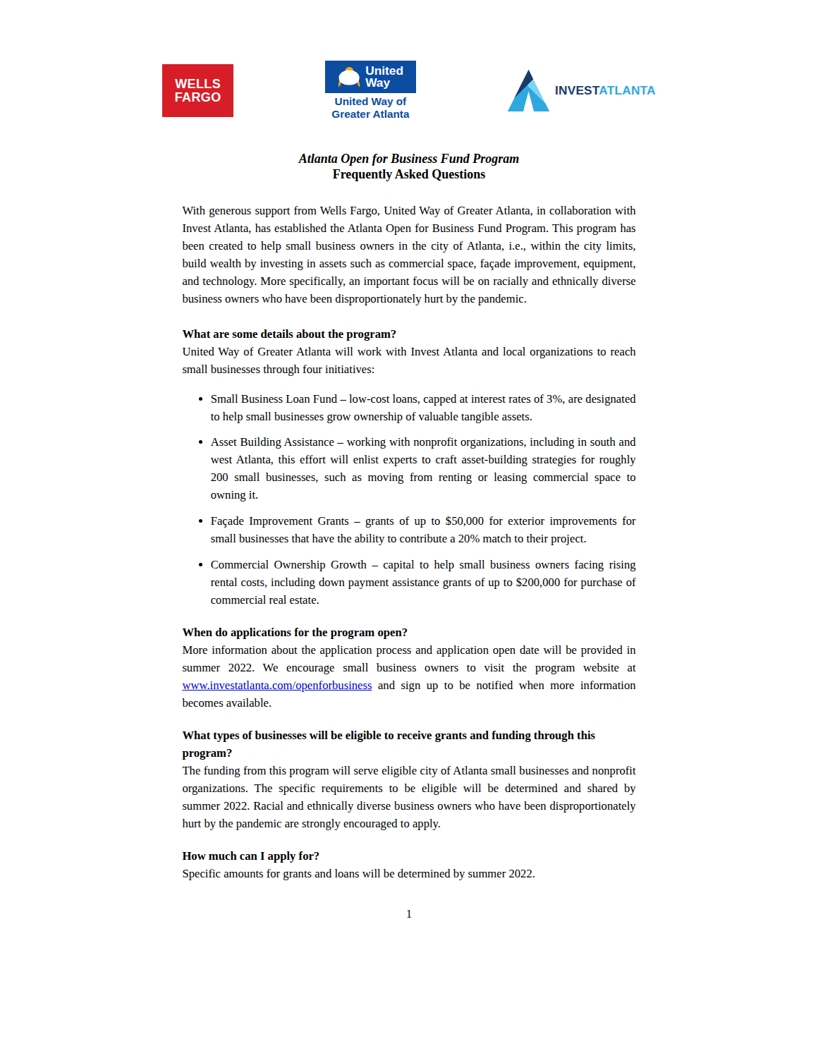WELLS
FARGO
UnitedWay
United Way of
Greater Atlanta
INVESTATLANTA
Atlanta Open for Business Fund Program
Frequently Asked Questions
With generous support from Wells Fargo, United Way of Greater Atlanta, in collaboration with Invest Atlanta, has established the Atlanta Open for Business Fund Program. This program has been created to help small business owners in the city of Atlanta, i.e., within the city limits, build wealth by investing in assets such as commercial space, façade improvement, equipment, and technology. More specifically, an important focus will be on racially and ethnically diverse business owners who have been disproportionately hurt by the pandemic.
What are some details about the program?
United Way of Greater Atlanta will work with Invest Atlanta and local organizations to reach small businesses through four initiatives:
Small Business Loan Fund – low-cost loans, capped at interest rates of 3%, are designated to help small businesses grow ownership of valuable tangible assets.
Asset Building Assistance – working with nonprofit organizations, including in south and west Atlanta, this effort will enlist experts to craft asset-building strategies for roughly 200 small businesses, such as moving from renting or leasing commercial space to owning it.
Façade Improvement Grants – grants of up to $50,000 for exterior improvements for small businesses that have the ability to contribute a 20% match to their project.
Commercial Ownership Growth – capital to help small business owners facing rising rental costs, including down payment assistance grants of up to $200,000 for purchase of commercial real estate.
When do applications for the program open?
More information about the application process and application open date will be provided in summer 2022. We encourage small business owners to visit the program website at www.investatlanta.com/openforbusiness and sign up to be notified when more information becomes available.
What types of businesses will be eligible to receive grants and funding through this program?
The funding from this program will serve eligible city of Atlanta small businesses and nonprofit organizations. The specific requirements to be eligible will be determined and shared by summer 2022. Racial and ethnically diverse business owners who have been disproportionately hurt by the pandemic are strongly encouraged to apply.
How much can I apply for?
Specific amounts for grants and loans will be determined by summer 2022.
1